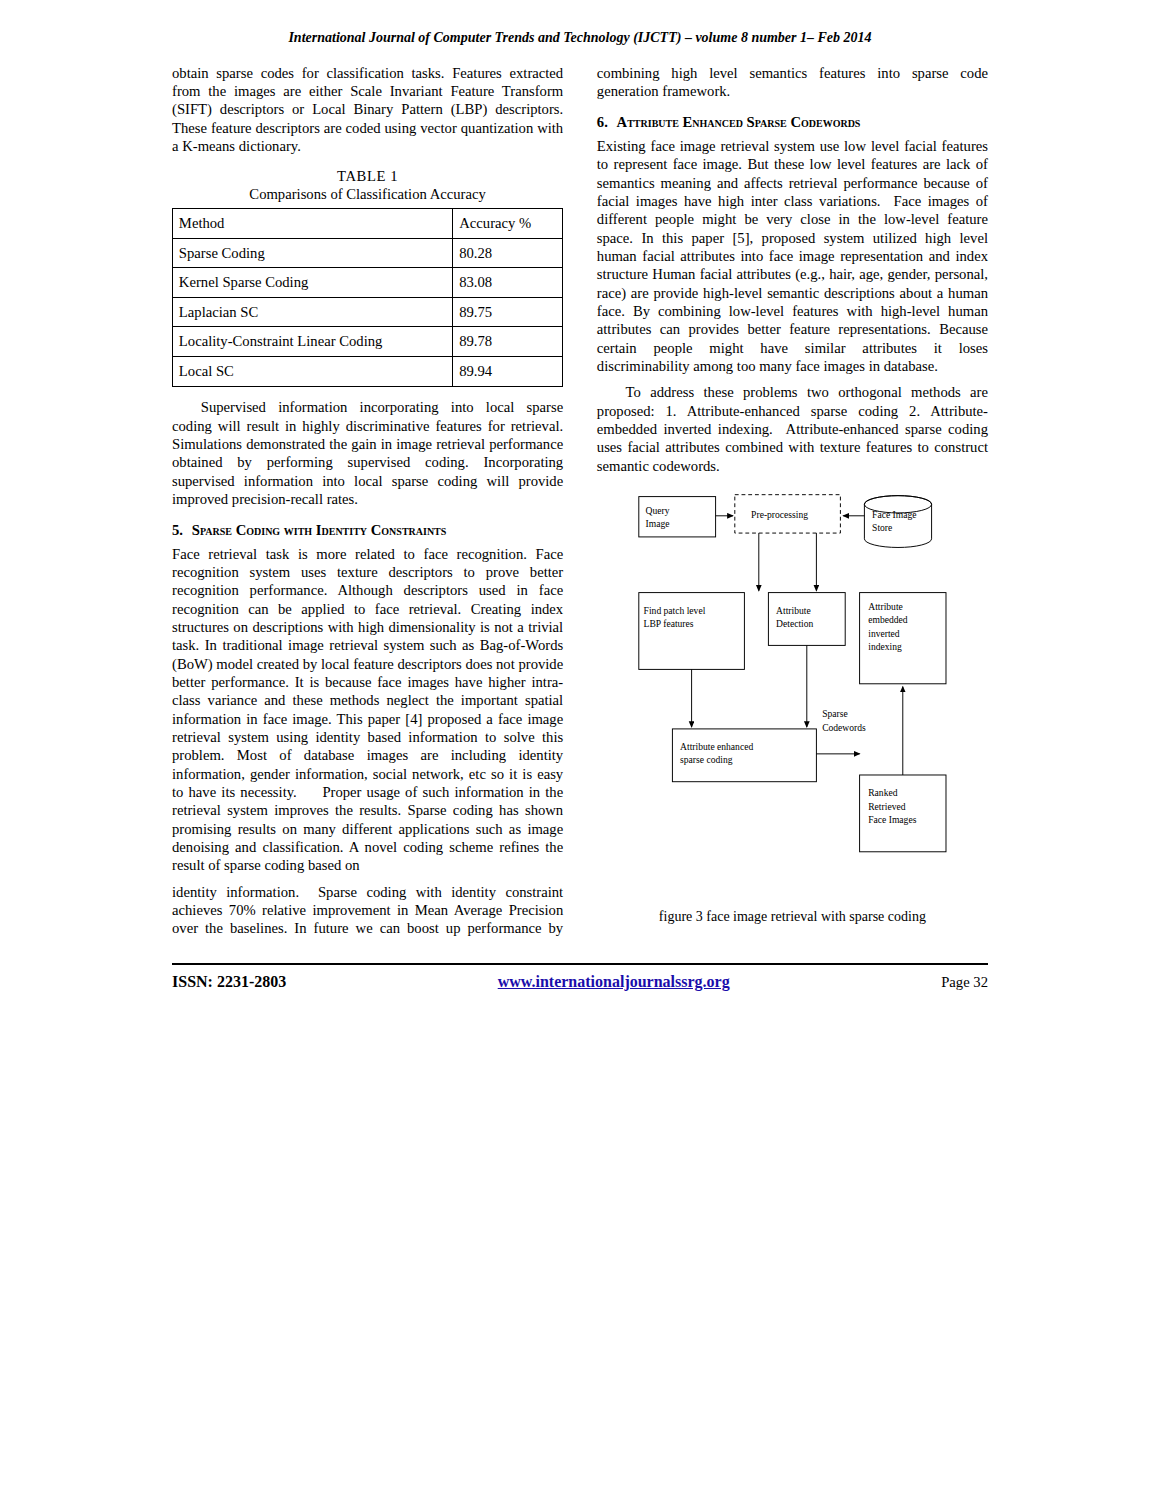International Journal of Computer Trends and Technology (IJCTT) – volume 8 number 1– Feb 2014
obtain sparse codes for classification tasks. Features extracted from the images are either Scale Invariant Feature Transform (SIFT) descriptors or Local Binary Pattern (LBP) descriptors. These feature descriptors are coded using vector quantization with a K-means dictionary.
TABLE 1 Comparisons of Classification Accuracy
| Method | Accuracy % |
| Sparse Coding | 80.28 |
| Kernel Sparse Coding | 83.08 |
| Laplacian SC | 89.75 |
| Locality-Constraint Linear Coding | 89.78 |
| Local SC | 89.94 |
Supervised information incorporating into local sparse coding will result in highly discriminative features for retrieval. Simulations demonstrated the gain in image retrieval performance obtained by performing supervised coding. Incorporating supervised information into local sparse coding will provide improved precision-recall rates.
5. Sparse Coding with Identity Constraints
Face retrieval task is more related to face recognition. Face recognition system uses texture descriptors to prove better recognition performance. Although descriptors used in face recognition can be applied to face retrieval. Creating index structures on descriptions with high dimensionality is not a trivial task. In traditional image retrieval system such as Bag-of-Words (BoW) model created by local feature descriptors does not provide better performance. It is because face images have higher intra-class variance and these methods neglect the important spatial information in face image. This paper [4] proposed a face image retrieval system using identity based information to solve this problem. Most of database images are including identity information, gender information, social network, etc so it is easy to have its necessity. Proper usage of such information in the retrieval system improves the results. Sparse coding has shown promising results on many different applications such as image denoising and classification. A novel coding scheme refines the result of sparse coding based on
identity information. Sparse coding with identity constraint achieves 70% relative improvement in Mean Average Precision over the baselines. In future we can boost up performance by combining high level semantics features into sparse code generation framework.
6. Attribute Enhanced Sparse Codewords
Existing face image retrieval system use low level facial features to represent face image. But these low level features are lack of semantics meaning and affects retrieval performance because of facial images have high inter class variations. Face images of different people might be very close in the low-level feature space. In this paper [5], proposed system utilized high level human facial attributes into face image representation and index structure Human facial attributes (e.g., hair, age, gender, personal, race) are provide high-level semantic descriptions about a human face. By combining low-level features with high-level human attributes can provides better feature representations. Because certain people might have similar attributes it loses discriminability among too many face images in database.
To address these problems two orthogonal methods are proposed: 1. Attribute-enhanced sparse coding 2. Attribute-embedded inverted indexing. Attribute-enhanced sparse coding uses facial attributes combined with texture features to construct semantic codewords.
Query Image Pre-processing Face Image Store Find patch level LBP features Attribute Detection Attribute embedded inverted indexing Attribute enhanced sparse coding Sparse Codewords Ranked Retrieved Face Images
figure 3 face image retrieval with sparse coding
ISSN: 2231-2803 www.internationaljournalssrg.org Page 32